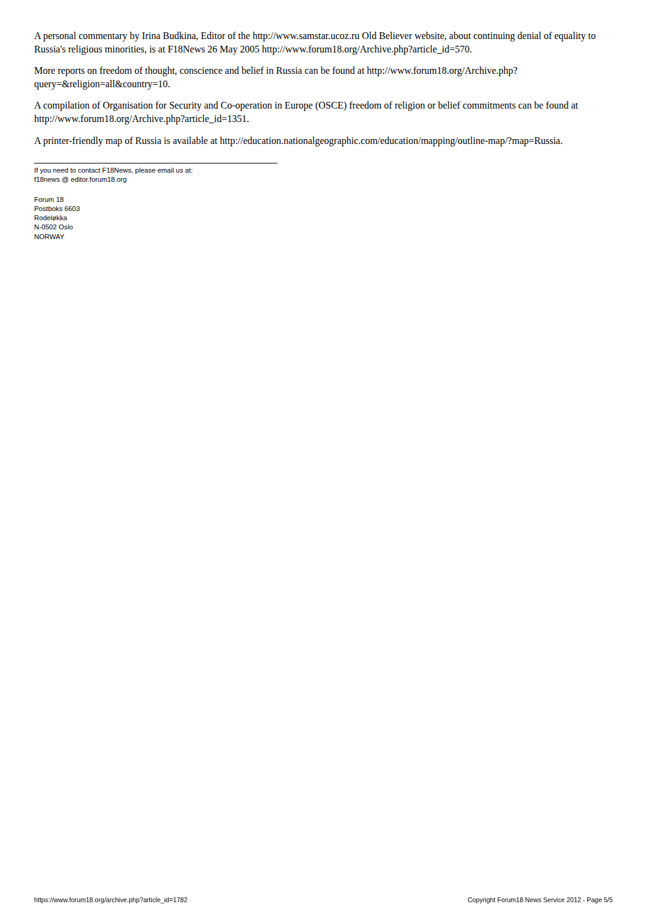A personal commentary by Irina Budkina, Editor of the http://www.samstar.ucoz.ru Old Believer website, about continuing denial of equality to Russia's religious minorities, is at F18News 26 May 2005 http://www.forum18.org/Archive.php?article_id=570.
More reports on freedom of thought, conscience and belief in Russia can be found at http://www.forum18.org/Archive.php?query=&religion=all&country=10.
A compilation of Organisation for Security and Co-operation in Europe (OSCE) freedom of religion or belief commitments can be found at http://www.forum18.org/Archive.php?article_id=1351.
A printer-friendly map of Russia is available at http://education.nationalgeographic.com/education/mapping/outline-map/?map=Russia.
If you need to contact F18News, please email us at:
f18news @ editor.forum18.org
Forum 18
Postboks 6603
Rodeløkka
N-0502 Oslo
NORWAY
https://www.forum18.org/archive.php?article_id=1782 Copyright Forum18 News Service 2012 - Page 5/5